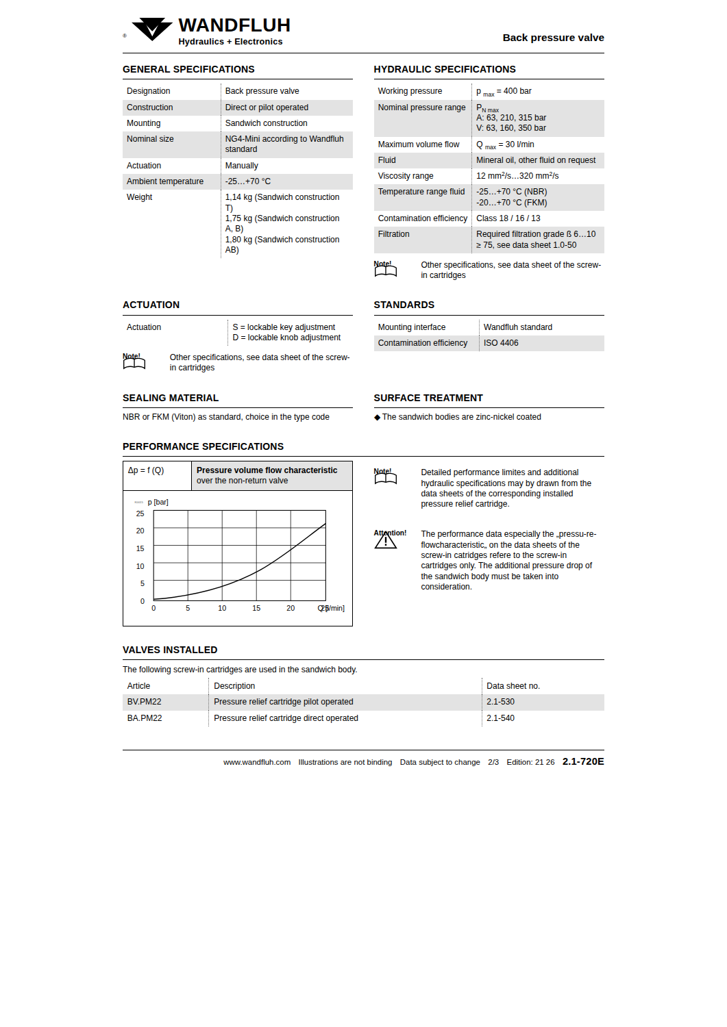®
WANDFLUH
Hydraulics + Electronics
Back pressure valve
General specifications
| Designation | Back pressure valve |
| Construction | Direct or pilot operated |
| Mounting | Sandwich construction |
| Nominal size | NG4-Mini according to Wandfluh standard |
| Actuation | Manually |
| Ambient temperature | -25…+70 °C |
| Weight | 1,14 kg (Sandwich construction T) 1,75 kg (Sandwich construction A, B) 1,80 kg (Sandwich construction AB) |
Hydraulic specifications
| Working pressure | p max = 400 bar |
| Nominal pressure range | P N max A: 63, 210, 315 bar V: 63, 160, 350 bar |
| Maximum volume flow | Q max = 30 l/min |
| Fluid | Mineral oil, other fluid on request |
| Viscosity range | 12 mm 2 /s…320 mm 2 /s |
| Temperature range fluid | -25…+70 °C (NBR) -20…+70 °C (FKM) |
| Contamination efficiency | Class 18 / 16 / 13 |
| Filtration | Required filtration grade ß 6…10 ≥ 75, see data sheet 1.0-50 |
Note!
Other specifications, see data sheet of the screw-in cartridges
Actuation
| Actuation | S = lockable key adjustment D = lockable knob adjustment |
Note!
Other specifications, see data sheet of the screw-in cartridges
Standards
| Mounting interface | Wandfluh standard |
| Contamination efficiency | ISO 4406 |
Sealing material
NBR or FKM (Viton) as standard, choice in the type code
Surface treatment
◆ The sandwich bodies are zinc-nickel coated
Performance specifications
Δp = f (Q)
Pressure volume flow characteristic
over the non-return valve
p [bar] K0015 25 20 15 10 5 0 0 5 10 15 20 25 Q [l/min]
Note!
Detailed performance limites and additional hydraulic specifications may by drawn from the data sheets of the corresponding installed pressure relief cartridge.
Attention!
The performance data especially the „pressu-re-flowcharacteristic„ on the data sheets of the screw-in catridges refere to the screw-in cartridges only. The additional pressure drop of the sandwich body must be taken into consideration.
Valves installed
The following screw-in cartridges are used in the sandwich body.
| Article | Description | Data sheet no. |
| BV.PM22 | Pressure relief cartridge pilot operated | 2.1-530 |
| BA.PM22 | Pressure relief cartridge direct operated | 2.1-540 |
www.wandfluh.com Illustrations are not binding Data subject to change 2/3 Edition: 21 26 2.1-720E